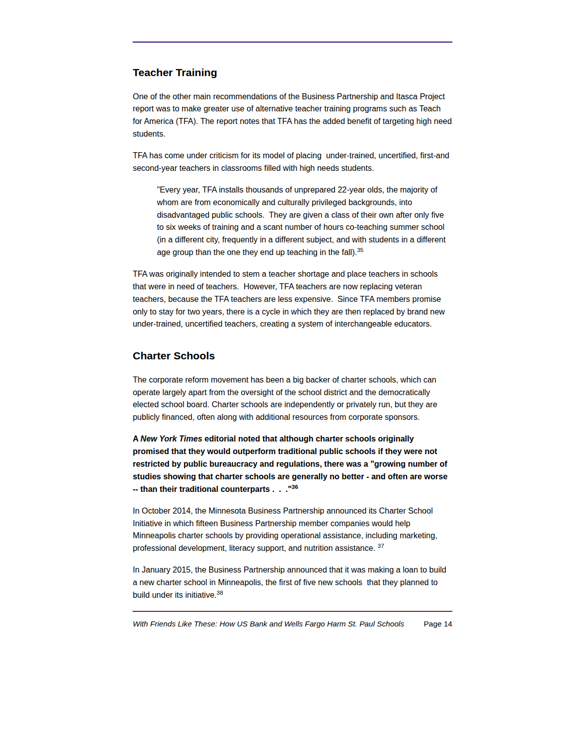Teacher Training
One of the other main recommendations of the Business Partnership and Itasca Project report was to make greater use of alternative teacher training programs such as Teach for America (TFA). The report notes that TFA has the added benefit of targeting high need students.
TFA has come under criticism for its model of placing under-trained, uncertified, first-and second-year teachers in classrooms filled with high needs students.
"Every year, TFA installs thousands of unprepared 22-year olds, the majority of whom are from economically and culturally privileged backgrounds, into disadvantaged public schools. They are given a class of their own after only five to six weeks of training and a scant number of hours co-teaching summer school (in a different city, frequently in a different subject, and with students in a different age group than the one they end up teaching in the fall).35
TFA was originally intended to stem a teacher shortage and place teachers in schools that were in need of teachers. However, TFA teachers are now replacing veteran teachers, because the TFA teachers are less expensive. Since TFA members promise only to stay for two years, there is a cycle in which they are then replaced by brand new under-trained, uncertified teachers, creating a system of interchangeable educators.
Charter Schools
The corporate reform movement has been a big backer of charter schools, which can operate largely apart from the oversight of the school district and the democratically elected school board. Charter schools are independently or privately run, but they are publicly financed, often along with additional resources from corporate sponsors.
A New York Times editorial noted that although charter schools originally promised that they would outperform traditional public schools if they were not restricted by public bureaucracy and regulations, there was a "growing number of studies showing that charter schools are generally no better - and often are worse -- than their traditional counterparts . . ."36
In October 2014, the Minnesota Business Partnership announced its Charter School Initiative in which fifteen Business Partnership member companies would help Minneapolis charter schools by providing operational assistance, including marketing, professional development, literacy support, and nutrition assistance. 37
In January 2015, the Business Partnership announced that it was making a loan to build a new charter school in Minneapolis, the first of five new schools that they planned to build under its initiative.38
With Friends Like These: How US Bank and Wells Fargo Harm St. Paul Schools Page 14